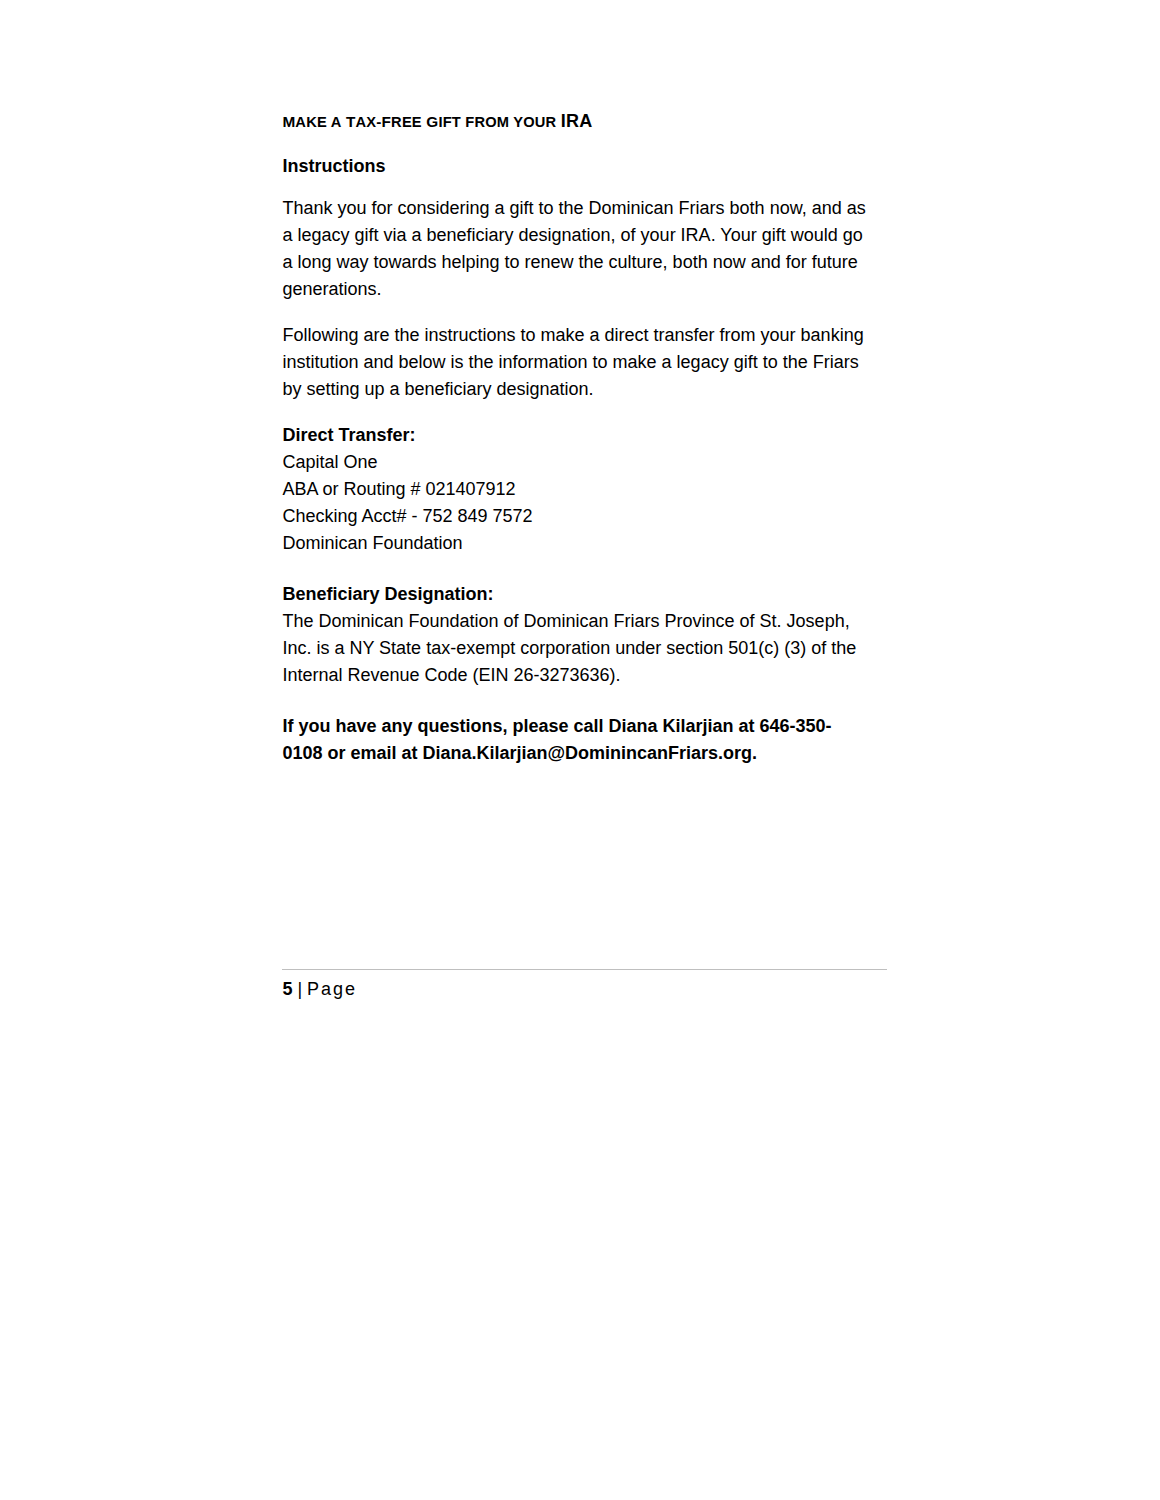MAKE A TAX-FREE GIFT FROM YOUR IRA
Instructions
Thank you for considering a gift to the Dominican Friars both now, and as a legacy gift via a beneficiary designation, of your IRA. Your gift would go a long way towards helping to renew the culture, both now and for future generations.
Following are the instructions to make a direct transfer from your banking institution and below is the information to make a legacy gift to the Friars by setting up a beneficiary designation.
Direct Transfer: Capital One ABA or Routing # 021407912 Checking Acct# - 752 849 7572 Dominican Foundation
Beneficiary Designation: The Dominican Foundation of Dominican Friars Province of St. Joseph, Inc. is a NY State tax-exempt corporation under section 501(c) (3) of the Internal Revenue Code (EIN 26-3273636).
If you have any questions, please call Diana Kilarjian at 646-350-0108 or email at Diana.Kilarjian@DominincanFriars.org.
5 | Page